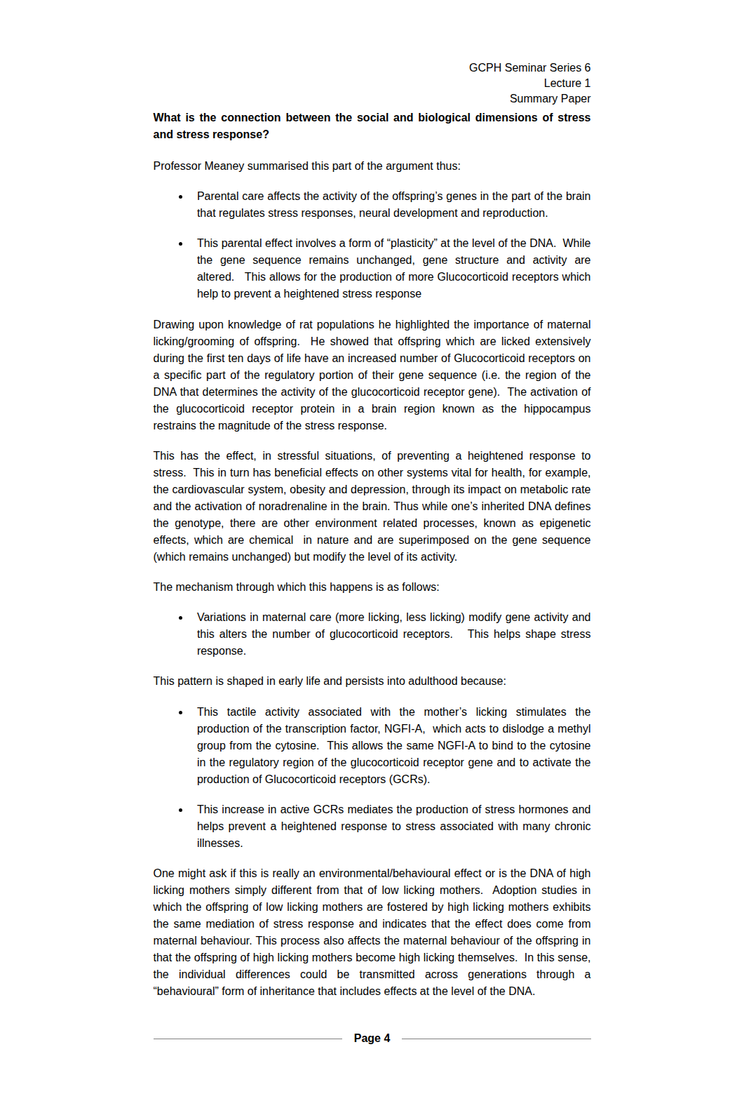GCPH Seminar Series 6
Lecture 1
Summary Paper
What is the connection between the social and biological dimensions of stress and stress response?
Professor Meaney summarised this part of the argument thus:
Parental care affects the activity of the offspring’s genes in the part of the brain that regulates stress responses, neural development and reproduction.
This parental effect involves a form of “plasticity” at the level of the DNA. While the gene sequence remains unchanged, gene structure and activity are altered. This allows for the production of more Glucocorticoid receptors which help to prevent a heightened stress response
Drawing upon knowledge of rat populations he highlighted the importance of maternal licking/grooming of offspring. He showed that offspring which are licked extensively during the first ten days of life have an increased number of Glucocorticoid receptors on a specific part of the regulatory portion of their gene sequence (i.e. the region of the DNA that determines the activity of the glucocorticoid receptor gene). The activation of the glucocorticoid receptor protein in a brain region known as the hippocampus restrains the magnitude of the stress response.
This has the effect, in stressful situations, of preventing a heightened response to stress. This in turn has beneficial effects on other systems vital for health, for example, the cardiovascular system, obesity and depression, through its impact on metabolic rate and the activation of noradrenaline in the brain. Thus while one’s inherited DNA defines the genotype, there are other environment related processes, known as epigenetic effects, which are chemical in nature and are superimposed on the gene sequence (which remains unchanged) but modify the level of its activity.
The mechanism through which this happens is as follows:
Variations in maternal care (more licking, less licking) modify gene activity and this alters the number of glucocorticoid receptors. This helps shape stress response.
This pattern is shaped in early life and persists into adulthood because:
This tactile activity associated with the mother’s licking stimulates the production of the transcription factor, NGFI-A, which acts to dislodge a methyl group from the cytosine. This allows the same NGFI-A to bind to the cytosine in the regulatory region of the glucocorticoid receptor gene and to activate the production of Glucocorticoid receptors (GCRs).
This increase in active GCRs mediates the production of stress hormones and helps prevent a heightened response to stress associated with many chronic illnesses.
One might ask if this is really an environmental/behavioural effect or is the DNA of high licking mothers simply different from that of low licking mothers. Adoption studies in which the offspring of low licking mothers are fostered by high licking mothers exhibits the same mediation of stress response and indicates that the effect does come from maternal behaviour. This process also affects the maternal behaviour of the offspring in that the offspring of high licking mothers become high licking themselves. In this sense, the individual differences could be transmitted across generations through a “behavioural” form of inheritance that includes effects at the level of the DNA.
Page 4